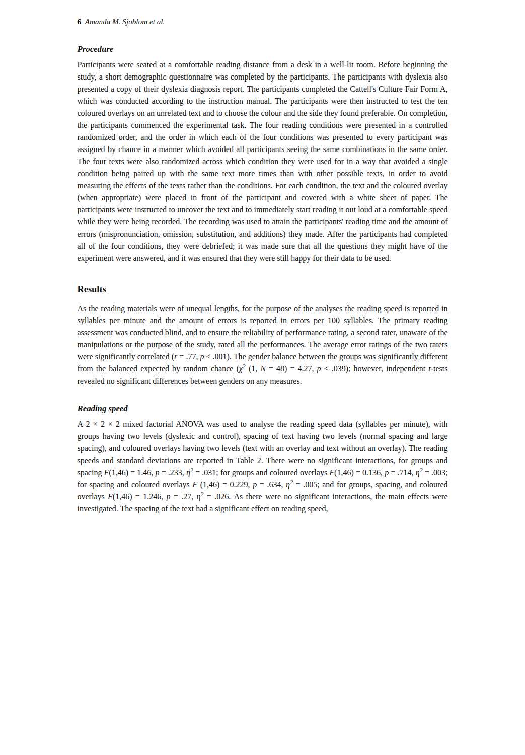6 Amanda M. Sjoblom et al.
Procedure
Participants were seated at a comfortable reading distance from a desk in a well-lit room. Before beginning the study, a short demographic questionnaire was completed by the participants. The participants with dyslexia also presented a copy of their dyslexia diagnosis report. The participants completed the Cattell's Culture Fair Form A, which was conducted according to the instruction manual. The participants were then instructed to test the ten coloured overlays on an unrelated text and to choose the colour and the side they found preferable. On completion, the participants commenced the experimental task. The four reading conditions were presented in a controlled randomized order, and the order in which each of the four conditions was presented to every participant was assigned by chance in a manner which avoided all participants seeing the same combinations in the same order. The four texts were also randomized across which condition they were used for in a way that avoided a single condition being paired up with the same text more times than with other possible texts, in order to avoid measuring the effects of the texts rather than the conditions. For each condition, the text and the coloured overlay (when appropriate) were placed in front of the participant and covered with a white sheet of paper. The participants were instructed to uncover the text and to immediately start reading it out loud at a comfortable speed while they were being recorded. The recording was used to attain the participants' reading time and the amount of errors (mispronunciation, omission, substitution, and additions) they made. After the participants had completed all of the four conditions, they were debriefed; it was made sure that all the questions they might have of the experiment were answered, and it was ensured that they were still happy for their data to be used.
Results
As the reading materials were of unequal lengths, for the purpose of the analyses the reading speed is reported in syllables per minute and the amount of errors is reported in errors per 100 syllables. The primary reading assessment was conducted blind, and to ensure the reliability of performance rating, a second rater, unaware of the manipulations or the purpose of the study, rated all the performances. The average error ratings of the two raters were significantly correlated (r = .77, p < .001). The gender balance between the groups was significantly different from the balanced expected by random chance (χ2 (1, N = 48) = 4.27, p < .039); however, independent t-tests revealed no significant differences between genders on any measures.
Reading speed
A 2 × 2 × 2 mixed factorial ANOVA was used to analyse the reading speed data (syllables per minute), with groups having two levels (dyslexic and control), spacing of text having two levels (normal spacing and large spacing), and coloured overlays having two levels (text with an overlay and text without an overlay). The reading speeds and standard deviations are reported in Table 2. There were no significant interactions, for groups and spacing F(1,46) = 1.46, p = .233, η2 = .031; for groups and coloured overlays F(1,46) = 0.136, p = .714, η2 = .003; for spacing and coloured overlays F (1,46) = 0.229, p = .634, η2 = .005; and for groups, spacing, and coloured overlays F(1,46) = 1.246, p = .27, η2 = .026. As there were no significant interactions, the main effects were investigated. The spacing of the text had a significant effect on reading speed,